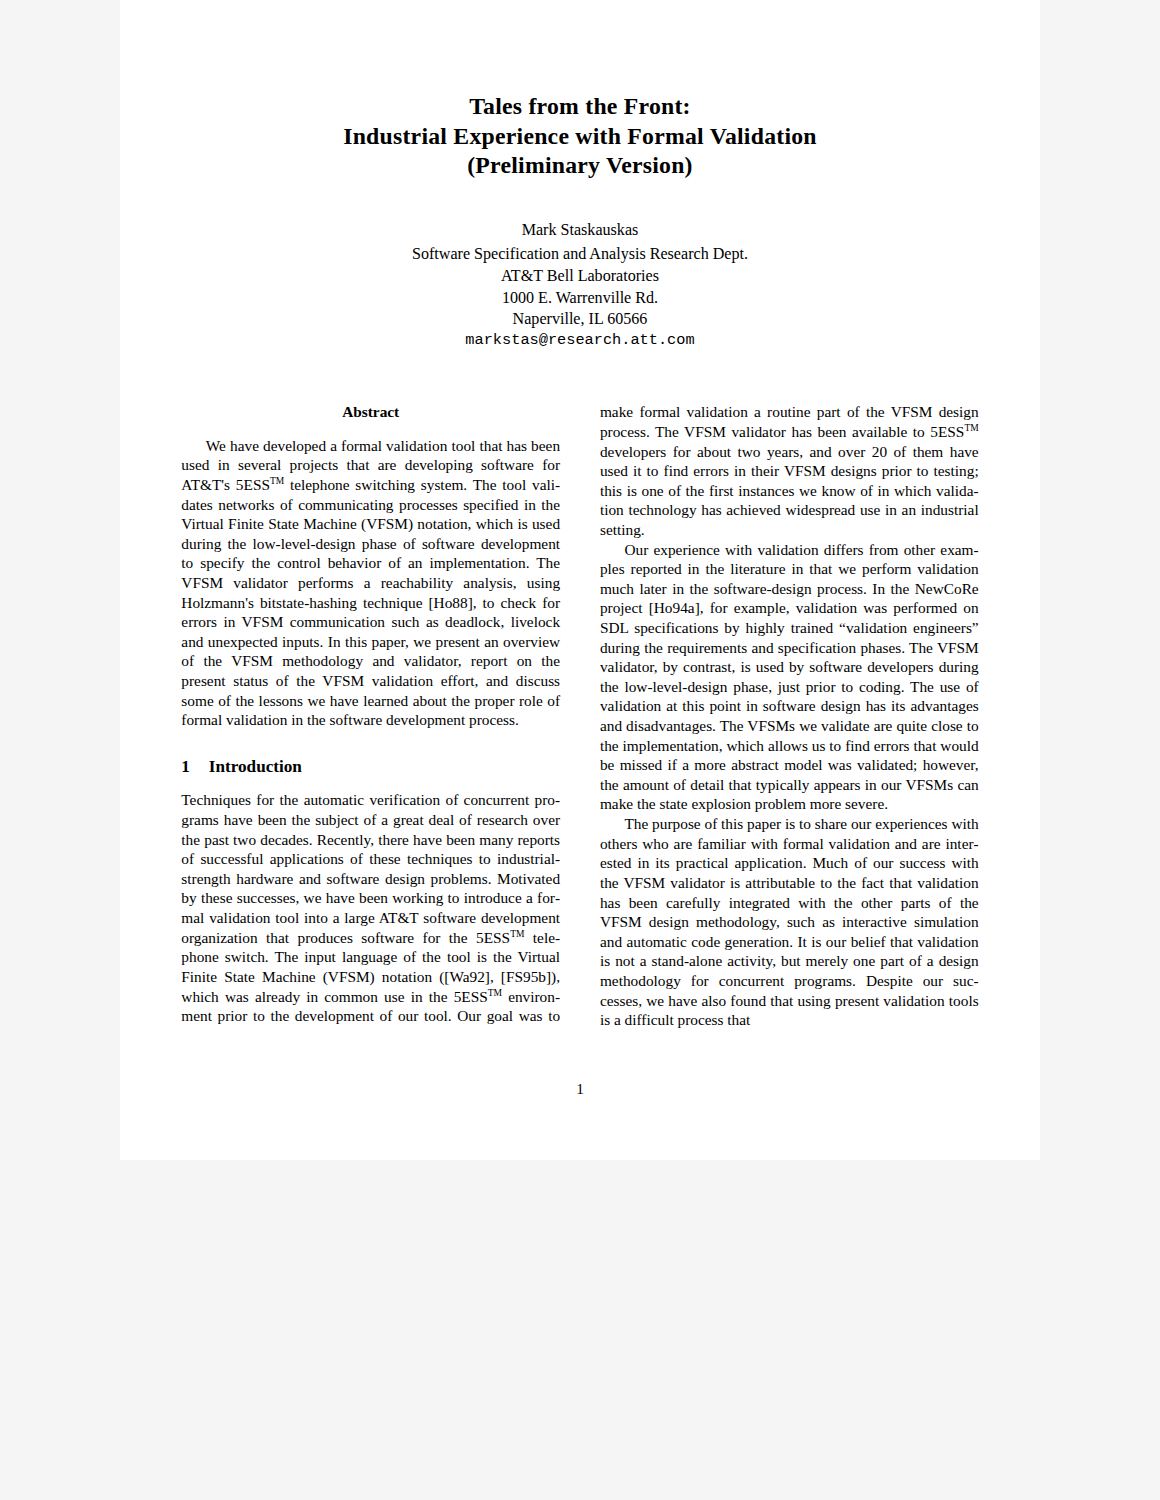Tales from the Front:
Industrial Experience with Formal Validation
(Preliminary Version)
Mark Staskauskas
Software Specification and Analysis Research Dept.
AT&T Bell Laboratories
1000 E. Warrenville Rd.
Naperville, IL 60566
markstas@research.att.com
Abstract
We have developed a formal validation tool that has been used in several projects that are developing software for AT&T's 5ESSTM telephone switching system. The tool validates networks of communicating processes specified in the Virtual Finite State Machine (VFSM) notation, which is used during the low-level-design phase of software development to specify the control behavior of an implementation. The VFSM validator performs a reachability analysis, using Holzmann's bitstate-hashing technique [Ho88], to check for errors in VFSM communication such as deadlock, livelock and unexpected inputs. In this paper, we present an overview of the VFSM methodology and validator, report on the present status of the VFSM validation effort, and discuss some of the lessons we have learned about the proper role of formal validation in the software development process.
1 Introduction
Techniques for the automatic verification of concurrent programs have been the subject of a great deal of research over the past two decades. Recently, there have been many reports of successful applications of these techniques to industrial-strength hardware and software design problems. Motivated by these successes, we have been working to introduce a formal validation tool into a large AT&T software development organization that produces software for the 5ESSTM telephone switch. The input language of the tool is the Virtual Finite State Machine (VFSM) notation ([Wa92], [FS95b]), which was already in common use in the 5ESSTM environment prior to the development of our tool. Our goal was to make formal validation a routine part of the VFSM design process. The VFSM validator has been available to 5ESSTM developers for about two years, and over 20 of them have used it to find errors in their VFSM designs prior to testing; this is one of the first instances we know of in which validation technology has achieved widespread use in an industrial setting.
Our experience with validation differs from other examples reported in the literature in that we perform validation much later in the software-design process. In the NewCoRe project [Ho94a], for example, validation was performed on SDL specifications by highly trained “validation engineers” during the requirements and specification phases. The VFSM validator, by contrast, is used by software developers during the low-level-design phase, just prior to coding. The use of validation at this point in software design has its advantages and disadvantages. The VFSMs we validate are quite close to the implementation, which allows us to find errors that would be missed if a more abstract model was validated; however, the amount of detail that typically appears in our VFSMs can make the state explosion problem more severe.
The purpose of this paper is to share our experiences with others who are familiar with formal validation and are interested in its practical application. Much of our success with the VFSM validator is attributable to the fact that validation has been carefully integrated with the other parts of the VFSM design methodology, such as interactive simulation and automatic code generation. It is our belief that validation is not a stand-alone activity, but merely one part of a design methodology for concurrent programs. Despite our successes, we have also found that using present validation tools is a difficult process that
1